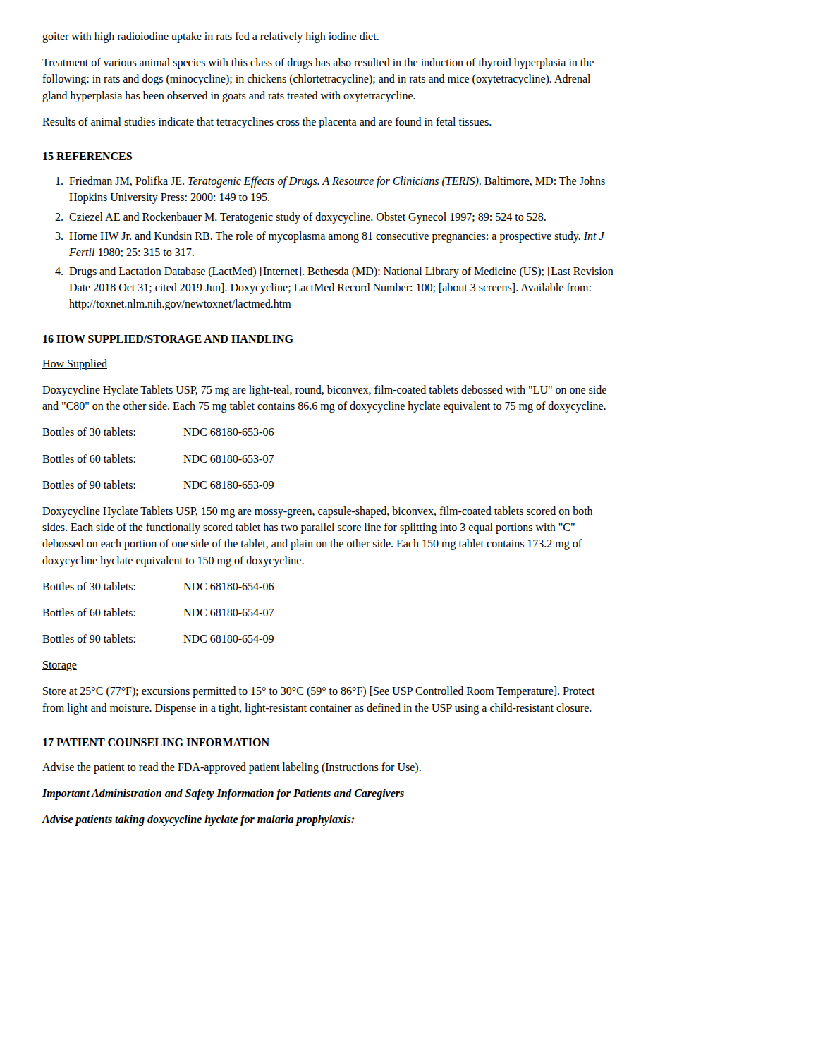goiter with high radioiodine uptake in rats fed a relatively high iodine diet.
Treatment of various animal species with this class of drugs has also resulted in the induction of thyroid hyperplasia in the following: in rats and dogs (minocycline); in chickens (chlortetracycline); and in rats and mice (oxytetracycline). Adrenal gland hyperplasia has been observed in goats and rats treated with oxytetracycline.
Results of animal studies indicate that tetracyclines cross the placenta and are found in fetal tissues.
15 REFERENCES
Friedman JM, Polifka JE. Teratogenic Effects of Drugs. A Resource for Clinicians (TERIS). Baltimore, MD: The Johns Hopkins University Press: 2000: 149 to 195.
Cziezel AE and Rockenbauer M. Teratogenic study of doxycycline. Obstet Gynecol 1997; 89: 524 to 528.
Horne HW Jr. and Kundsin RB. The role of mycoplasma among 81 consecutive pregnancies: a prospective study. Int J Fertil 1980; 25: 315 to 317.
Drugs and Lactation Database (LactMed) [Internet]. Bethesda (MD): National Library of Medicine (US); [Last Revision Date 2018 Oct 31; cited 2019 Jun]. Doxycycline; LactMed Record Number: 100; [about 3 screens]. Available from: http://toxnet.nlm.nih.gov/newtoxnet/lactmed.htm
16 HOW SUPPLIED/STORAGE AND HANDLING
How Supplied
Doxycycline Hyclate Tablets USP, 75 mg are light-teal, round, biconvex, film-coated tablets debossed with "LU" on one side and "C80" on the other side. Each 75 mg tablet contains 86.6 mg of doxycycline hyclate equivalent to 75 mg of doxycycline.
Bottles of 30 tablets: NDC 68180-653-06
Bottles of 60 tablets: NDC 68180-653-07
Bottles of 90 tablets: NDC 68180-653-09
Doxycycline Hyclate Tablets USP, 150 mg are mossy-green, capsule-shaped, biconvex, film-coated tablets scored on both sides. Each side of the functionally scored tablet has two parallel score line for splitting into 3 equal portions with "C" debossed on each portion of one side of the tablet, and plain on the other side. Each 150 mg tablet contains 173.2 mg of doxycycline hyclate equivalent to 150 mg of doxycycline.
Bottles of 30 tablets: NDC 68180-654-06
Bottles of 60 tablets: NDC 68180-654-07
Bottles of 90 tablets: NDC 68180-654-09
Storage
Store at 25°C (77°F); excursions permitted to 15° to 30°C (59° to 86°F) [See USP Controlled Room Temperature]. Protect from light and moisture. Dispense in a tight, light-resistant container as defined in the USP using a child-resistant closure.
17 PATIENT COUNSELING INFORMATION
Advise the patient to read the FDA-approved patient labeling (Instructions for Use).
Important Administration and Safety Information for Patients and Caregivers
Advise patients taking doxycycline hyclate for malaria prophylaxis: